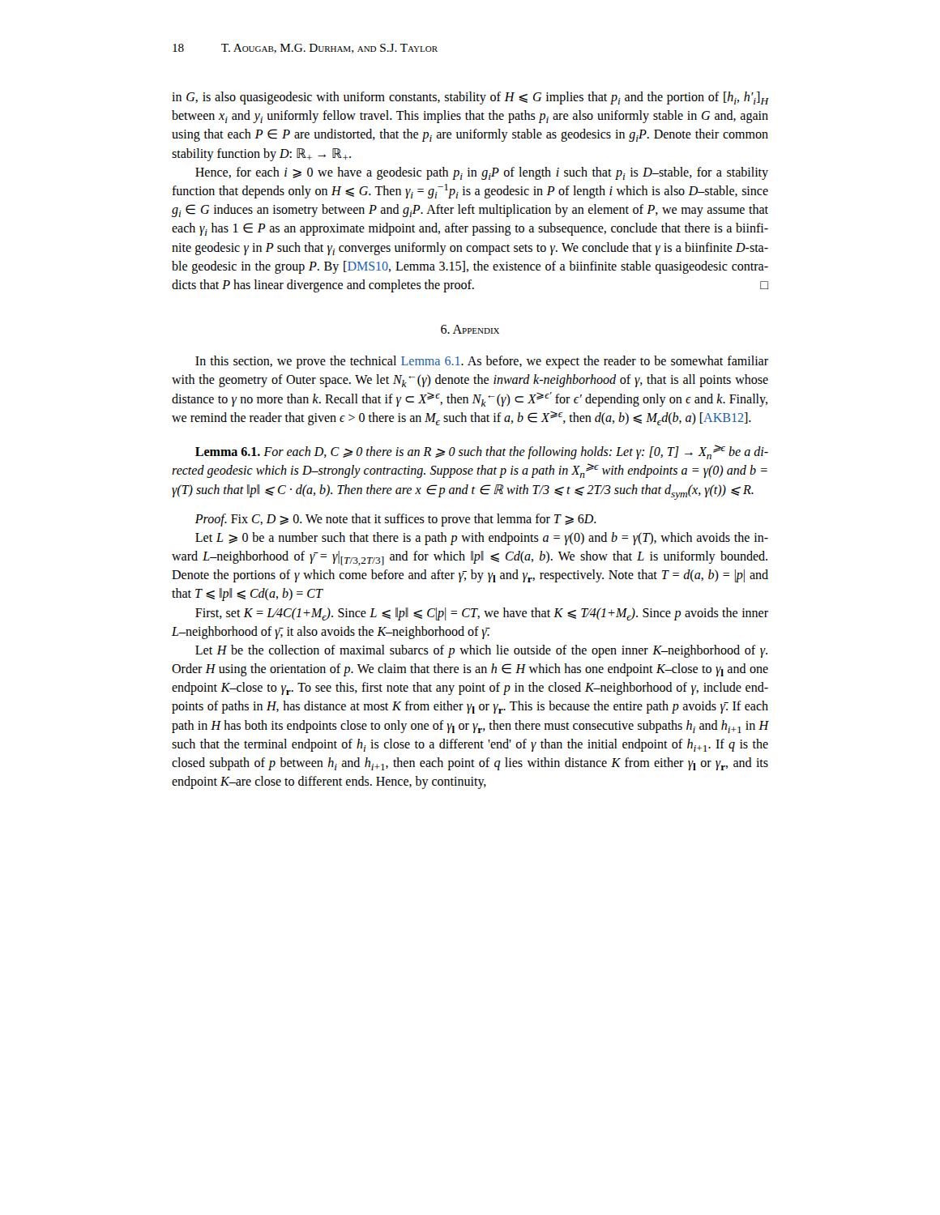18 T. Aougab, M.G. Durham, and S.J. Taylor
in G, is also quasigeodesic with uniform constants, stability of H ⩽ G implies that pi and the portion of [hi, h′i]H between xi and yi uniformly fellow travel. This implies that the paths pi are also uniformly stable in G and, again using that each P ∈ P are undistorted, that the pi are uniformly stable as geodesics in giP. Denote their common stability function by D: ℝ+ → ℝ+.
Hence, for each i ⩾ 0 we have a geodesic path pi in giP of length i such that pi is D–stable, for a stability function that depends only on H ⩽ G. Then γi = gi−1pi is a geodesic in P of length i which is also D–stable, since gi ∈ G induces an isometry between P and giP. After left multiplication by an element of P, we may assume that each γi has 1 ∈ P as an approximate midpoint and, after passing to a subsequence, conclude that there is a biinfinite geodesic γ in P such that γi converges uniformly on compact sets to γ. We conclude that γ is a biinfinite D-stable geodesic in the group P. By [DMS10, Lemma 3.15], the existence of a biinfinite stable quasigeodesic contradicts that P has linear divergence and completes the proof. □
6. Appendix
In this section, we prove the technical Lemma 6.1. As before, we expect the reader to be somewhat familiar with the geometry of Outer space. We let Nk←(γ) denote the inward k-neighborhood of γ, that is all points whose distance to γ no more than k. Recall that if γ ⊂ X⩾ϵ, then Nk←(γ) ⊂ X⩾ϵ′ for ϵ′ depending only on ϵ and k. Finally, we remind the reader that given ϵ > 0 there is an Mϵ such that if a, b ∈ X⩾ϵ, then d(a, b) ⩽ Mϵd(b, a) [AKB12].
Lemma 6.1. For each D, C ⩾ 0 there is an R ⩾ 0 such that the following holds: Let γ: [0, T] → Xn⩾ϵ be a directed geodesic which is D–strongly contracting. Suppose that p is a path in Xn⩾ϵ with endpoints a = γ(0) and b = γ(T) such that ‖p‖ ⩽ C · d(a, b). Then there are x ∈ p and t ∈ ℝ with T/3 ⩽ t ⩽ 2T/3 such that dsym(x, γ(t)) ⩽ R.
Proof. Fix C, D ⩾ 0. We note that it suffices to prove that lemma for T ⩾ 6D.
Let L ⩾ 0 be a number such that there is a path p with endpoints a = γ(0) and b = γ(T), which avoids the inward L–neighborhood of γ̄ = γ|[T/3,2T/3] and for which ‖p‖ ⩽ Cd(a, b). We show that L is uniformly bounded. Denote the portions of γ which come before and after γ̄, by γl and γr, respectively. Note that T = d(a, b) = |p| and that T ⩽ ‖p‖ ⩽ Cd(a, b) = CT
First, set K = L⁄4C(1+Mϵ). Since L ⩽ ‖p‖ ⩽ C|p| = CT, we have that K ⩽ T⁄4(1+Mϵ). Since p avoids the inner L–neighborhood of γ̄, it also avoids the K–neighborhood of γ̄.
Let H be the collection of maximal subarcs of p which lie outside of the open inner K–neighborhood of γ. Order H using the orientation of p. We claim that there is an h ∈ H which has one endpoint K–close to γl and one endpoint K–close to γr. To see this, first note that any point of p in the closed K–neighborhood of γ, include endpoints of paths in H, has distance at most K from either γl or γr. This is because the entire path p avoids γ̄. If each path in H has both its endpoints close to only one of γl or γr, then there must consecutive subpaths hi and hi+1 in H such that the terminal endpoint of hi is close to a different 'end' of γ than the initial endpoint of hi+1. If q is the closed subpath of p between hi and hi+1, then each point of q lies within distance K from either γl or γr, and its endpoint K–are close to different ends. Hence, by continuity,